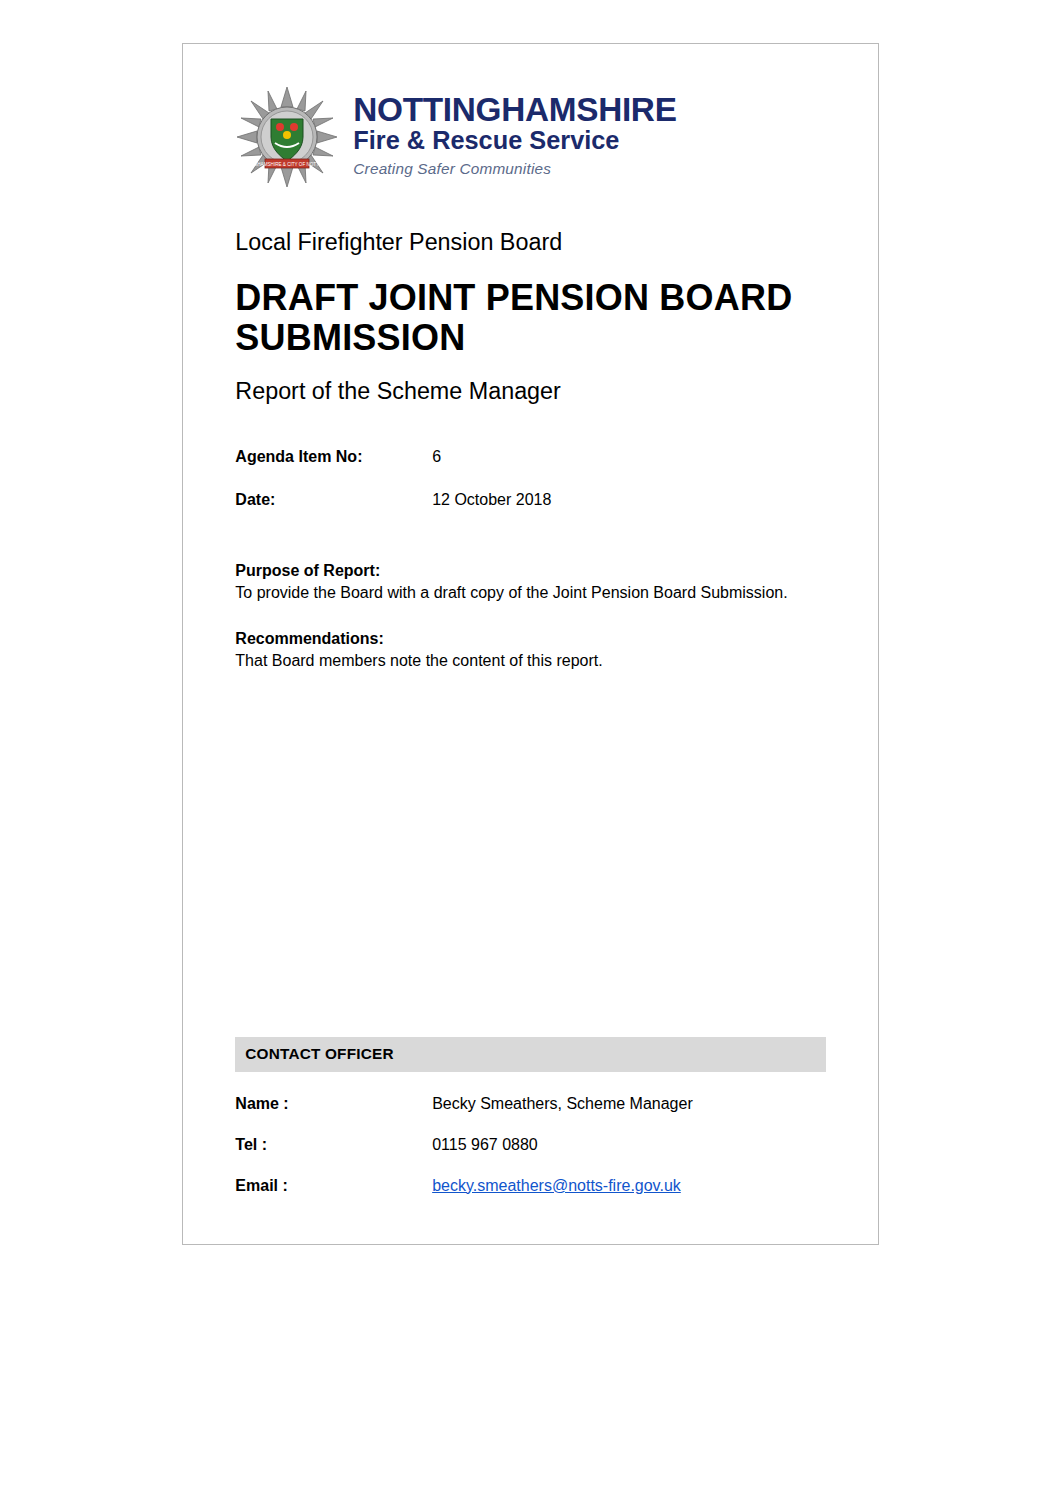NOTTINGHAMSHIRE & CITY OF NOTTINGHAM
NOTTINGHAMSHIRE
Fire & Rescue Service
Creating Safer Communities
Local Firefighter Pension Board
DRAFT JOINT PENSION BOARD SUBMISSION
Report of the Scheme Manager
| Agenda Item No: | 6 |
| Date: | 12 October 2018 |
Purpose of Report:
To provide the Board with a draft copy of the Joint Pension Board Submission.
Recommendations:
That Board members note the content of this report.
CONTACT OFFICER
| Name : | Becky Smeathers, Scheme Manager |
| Tel : | 0115 967 0880 |
| Email : | becky.smeathers@notts-fire.gov.uk |